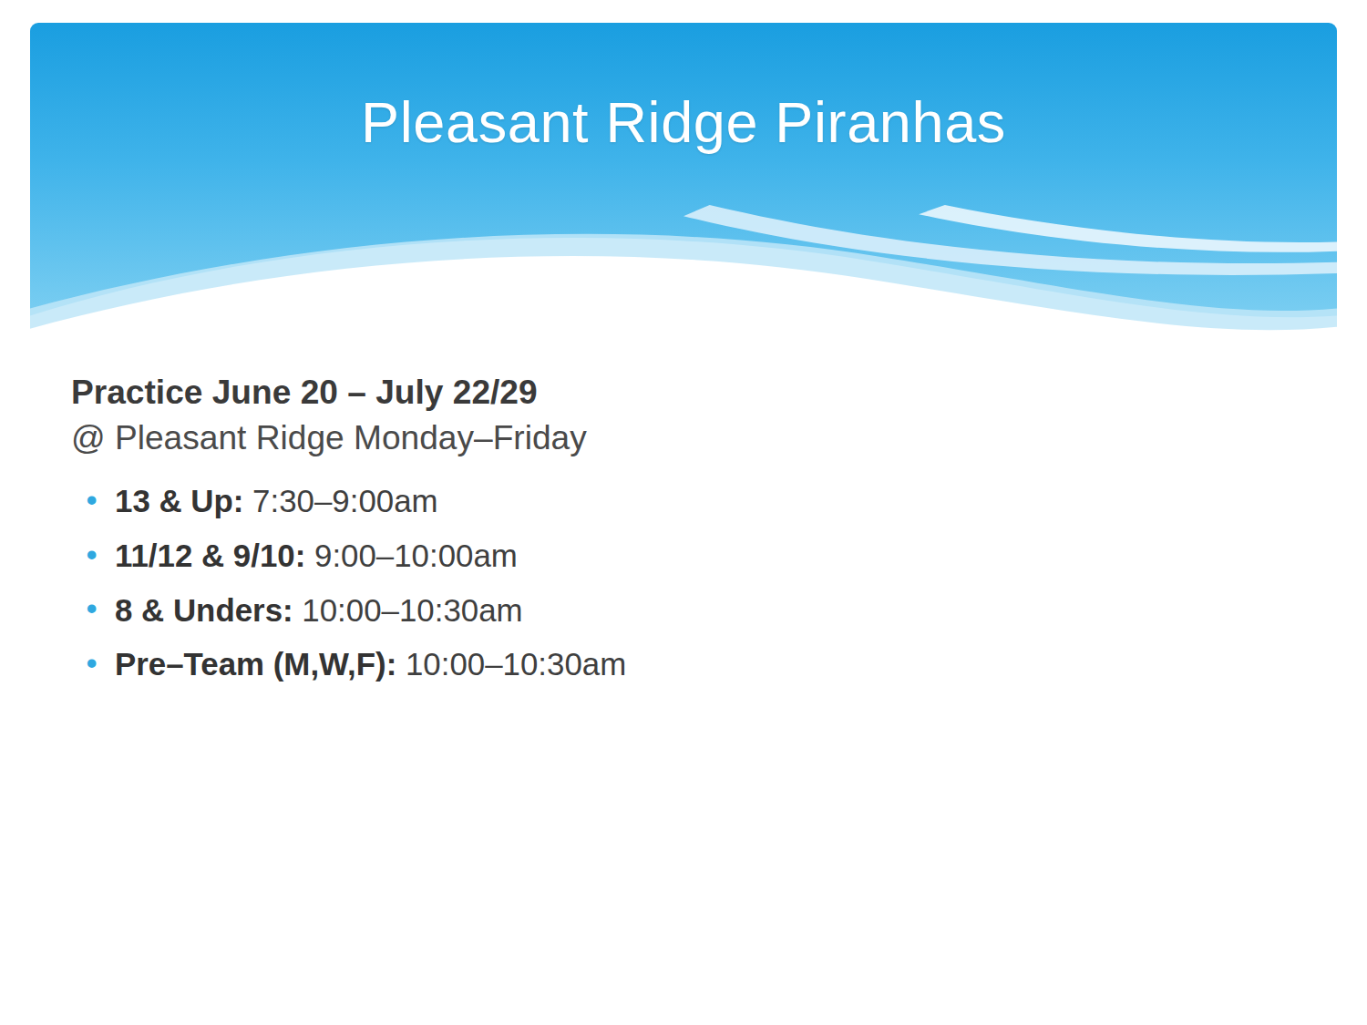Pleasant Ridge Piranhas
Practice June 20 – July 22/29
@ Pleasant Ridge Monday–Friday
13 & Up: 7:30–9:00am
11/12 & 9/10: 9:00–10:00am
8 & Unders: 10:00–10:30am
Pre–Team (M,W,F): 10:00–10:30am